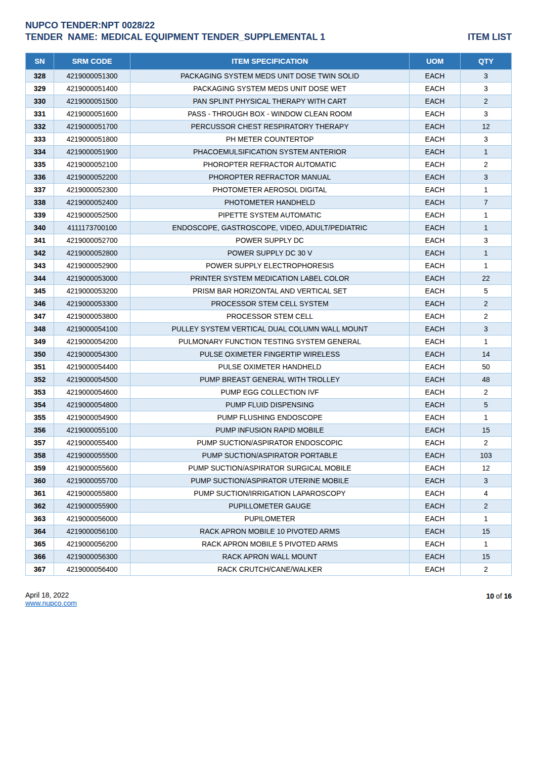| NUPCO TENDER: | NPT 0028/22 | |
| TENDER NAME: | MEDICAL EQUIPMENT TENDER_SUPPLEMENTAL 1 | ITEM LIST |
| SN | SRM CODE | ITEM SPECIFICATION | UOM | QTY |
| --- | --- | --- | --- | --- |
| 328 | 4219000051300 | PACKAGING SYSTEM MEDS UNIT DOSE TWIN SOLID | EACH | 3 |
| 329 | 4219000051400 | PACKAGING SYSTEM MEDS UNIT DOSE WET | EACH | 3 |
| 330 | 4219000051500 | PAN SPLINT PHYSICAL THERAPY WITH CART | EACH | 2 |
| 331 | 4219000051600 | PASS - THROUGH BOX - WINDOW CLEAN ROOM | EACH | 3 |
| 332 | 4219000051700 | PERCUSSOR CHEST RESPIRATORY THERAPY | EACH | 12 |
| 333 | 4219000051800 | PH METER COUNTERTOP | EACH | 3 |
| 334 | 4219000051900 | PHACOEMULSIFICATION SYSTEM ANTERIOR | EACH | 1 |
| 335 | 4219000052100 | PHOROPTER REFRACTOR AUTOMATIC | EACH | 2 |
| 336 | 4219000052200 | PHOROPTER REFRACTOR MANUAL | EACH | 3 |
| 337 | 4219000052300 | PHOTOMETER AEROSOL DIGITAL | EACH | 1 |
| 338 | 4219000052400 | PHOTOMETER HANDHELD | EACH | 7 |
| 339 | 4219000052500 | PIPETTE SYSTEM AUTOMATIC | EACH | 1 |
| 340 | 4111173700100 | ENDOSCOPE, GASTROSCOPE, VIDEO, ADULT/PEDIATRIC | EACH | 1 |
| 341 | 4219000052700 | POWER SUPPLY DC | EACH | 3 |
| 342 | 4219000052800 | POWER SUPPLY DC 30 V | EACH | 1 |
| 343 | 4219000052900 | POWER SUPPLY ELECTROPHORESIS | EACH | 1 |
| 344 | 4219000053000 | PRINTER SYSTEM MEDICATION LABEL COLOR | EACH | 22 |
| 345 | 4219000053200 | PRISM BAR HORIZONTAL AND VERTICAL SET | EACH | 5 |
| 346 | 4219000053300 | PROCESSOR STEM CELL SYSTEM | EACH | 2 |
| 347 | 4219000053800 | PROCESSOR STEM CELL | EACH | 2 |
| 348 | 4219000054100 | PULLEY SYSTEM VERTICAL DUAL COLUMN WALL MOUNT | EACH | 3 |
| 349 | 4219000054200 | PULMONARY FUNCTION TESTING SYSTEM GENERAL | EACH | 1 |
| 350 | 4219000054300 | PULSE OXIMETER FINGERTIP WIRELESS | EACH | 14 |
| 351 | 4219000054400 | PULSE OXIMETER HANDHELD | EACH | 50 |
| 352 | 4219000054500 | PUMP BREAST GENERAL WITH TROLLEY | EACH | 48 |
| 353 | 4219000054600 | PUMP EGG COLLECTION IVF | EACH | 2 |
| 354 | 4219000054800 | PUMP FLUID DISPENSING | EACH | 5 |
| 355 | 4219000054900 | PUMP FLUSHING ENDOSCOPE | EACH | 1 |
| 356 | 4219000055100 | PUMP INFUSION RAPID MOBILE | EACH | 15 |
| 357 | 4219000055400 | PUMP SUCTION/ASPIRATOR ENDOSCOPIC | EACH | 2 |
| 358 | 4219000055500 | PUMP SUCTION/ASPIRATOR PORTABLE | EACH | 103 |
| 359 | 4219000055600 | PUMP SUCTION/ASPIRATOR SURGICAL MOBILE | EACH | 12 |
| 360 | 4219000055700 | PUMP SUCTION/ASPIRATOR UTERINE MOBILE | EACH | 3 |
| 361 | 4219000055800 | PUMP SUCTION/IRRIGATION LAPAROSCOPY | EACH | 4 |
| 362 | 4219000055900 | PUPILLOMETER GAUGE | EACH | 2 |
| 363 | 4219000056000 | PUPILOMETER | EACH | 1 |
| 364 | 4219000056100 | RACK APRON MOBILE 10 PIVOTED ARMS | EACH | 15 |
| 365 | 4219000056200 | RACK APRON MOBILE 5 PIVOTED ARMS | EACH | 1 |
| 366 | 4219000056300 | RACK APRON WALL MOUNT | EACH | 15 |
| 367 | 4219000056400 | RACK CRUTCH/CANE/WALKER | EACH | 2 |
April 18, 2022
www.nupco.com
10 of 16